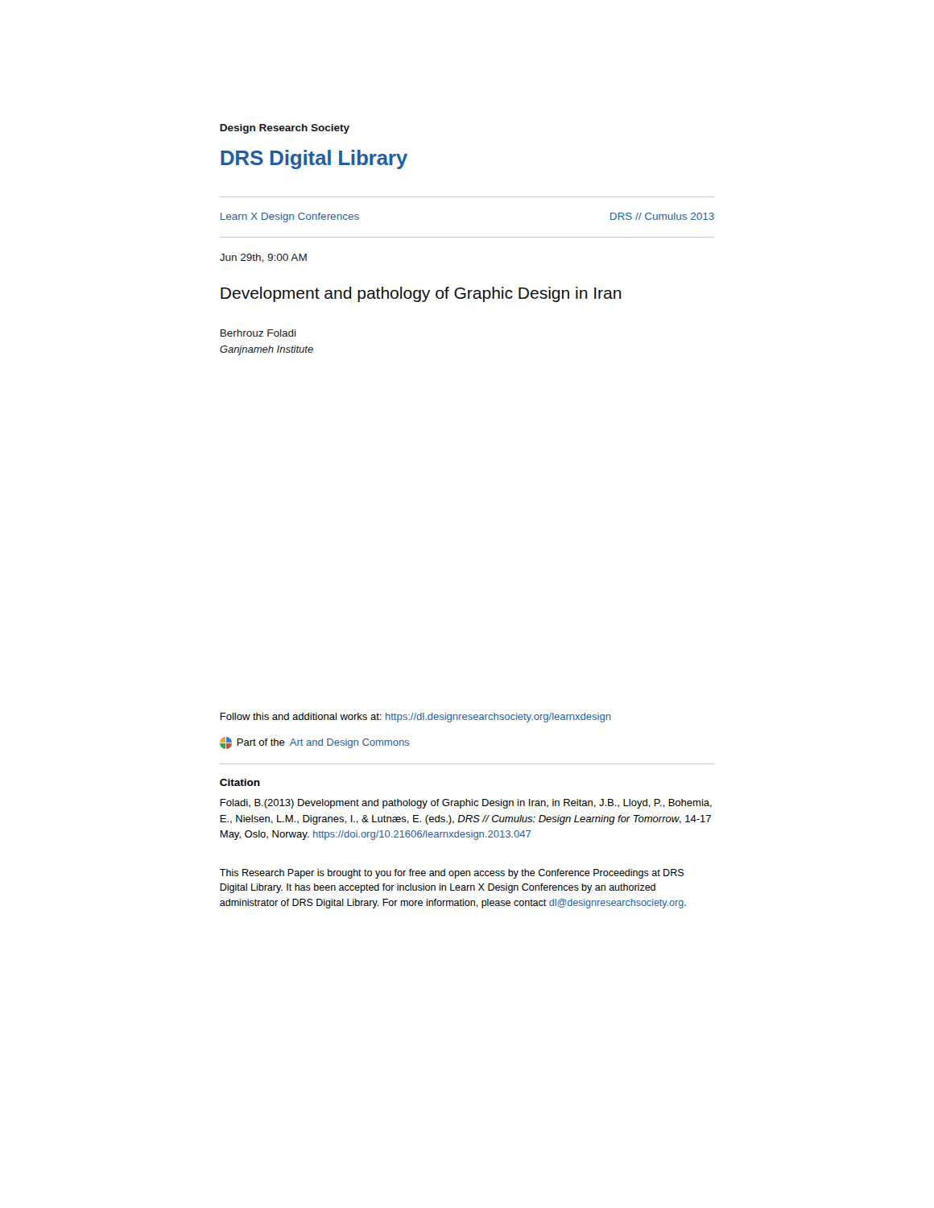Design Research Society
DRS Digital Library
Learn X Design Conferences
DRS // Cumulus 2013
Jun 29th, 9:00 AM
Development and pathology of Graphic Design in Iran
Berhrouz Foladi
Ganjnameh Institute
Follow this and additional works at: https://dl.designresearchsociety.org/learnxdesign
Part of the Art and Design Commons
Citation
Foladi, B.(2013) Development and pathology of Graphic Design in Iran, in Reitan, J.B., Lloyd, P., Bohemia, E., Nielsen, L.M., Digranes, I., & Lutnæs, E. (eds.), DRS // Cumulus: Design Learning for Tomorrow, 14-17 May, Oslo, Norway. https://doi.org/10.21606/learnxdesign.2013.047
This Research Paper is brought to you for free and open access by the Conference Proceedings at DRS Digital Library. It has been accepted for inclusion in Learn X Design Conferences by an authorized administrator of DRS Digital Library. For more information, please contact dl@designresearchsociety.org.